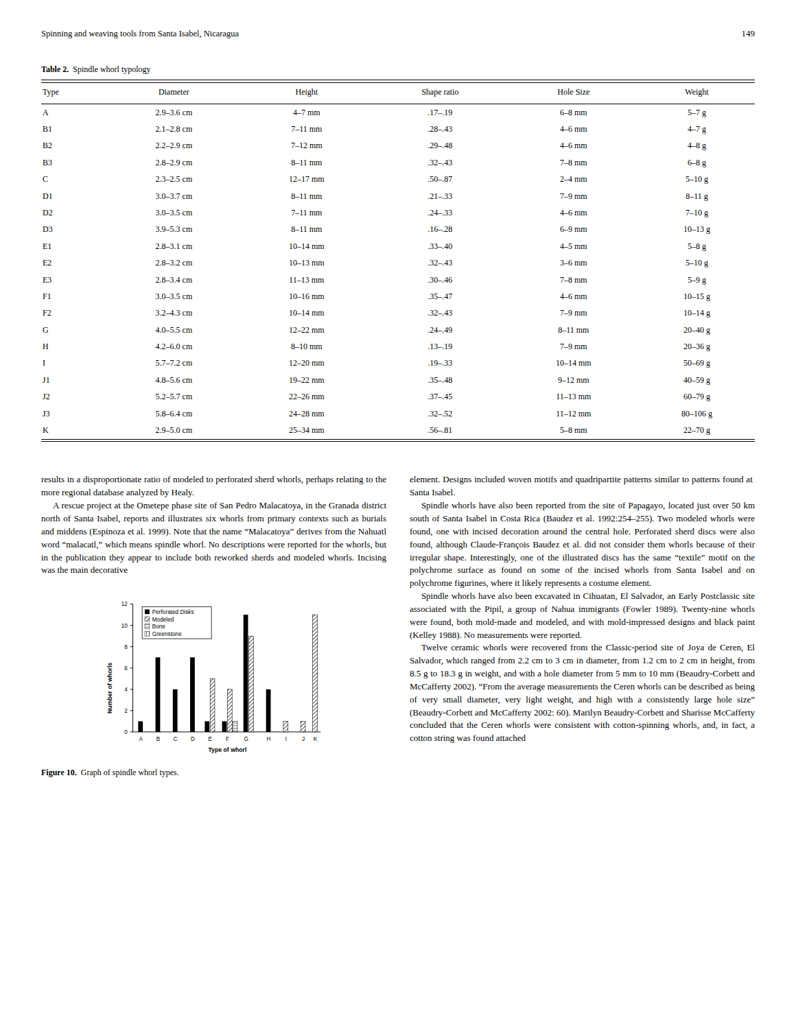Spinning and weaving tools from Santa Isabel, Nicaragua
149
Table 2. Spindle whorl typology
| Type | Diameter | Height | Shape ratio | Hole Size | Weight |
| --- | --- | --- | --- | --- | --- |
| A | 2.9–3.6 cm | 4–7 mm | .17–.19 | 6–8 mm | 5–7 g |
| B1 | 2.1–2.8 cm | 7–11 mm | .28–.43 | 4–6 mm | 4–7 g |
| B2 | 2.2–2.9 cm | 7–12 mm | .29–.48 | 4–6 mm | 4–8 g |
| B3 | 2.8–2.9 cm | 8–11 mm | .32–.43 | 7–8 mm | 6–8 g |
| C | 2.3–2.5 cm | 12–17 mm | .50–.87 | 2–4 mm | 5–10 g |
| D1 | 3.0–3.7 cm | 8–11 mm | .21–.33 | 7–9 mm | 8–11 g |
| D2 | 3.0–3.5 cm | 7–11 mm | .24–.33 | 4–6 mm | 7–10 g |
| D3 | 3.9–5.3 cm | 8–11 mm | .16–.28 | 6–9 mm | 10–13 g |
| E1 | 2.8–3.1 cm | 10–14 mm | .33–.40 | 4–5 mm | 5–8 g |
| E2 | 2.8–3.2 cm | 10–13 mm | .32–.43 | 3–6 mm | 5–10 g |
| E3 | 2.8–3.4 cm | 11–13 mm | .30–.46 | 7–8 mm | 5–9 g |
| F1 | 3.0–3.5 cm | 10–16 mm | .35–.47 | 4–6 mm | 10–15 g |
| F2 | 3.2–4.3 cm | 10–14 mm | .32–.43 | 7–9 mm | 10–14 g |
| G | 4.0–5.5 cm | 12–22 mm | .24–.49 | 8–11 mm | 20–40 g |
| H | 4.2–6.0 cm | 8–10 mm | .13–.19 | 7–9 mm | 20–36 g |
| I | 5.7–7.2 cm | 12–20 mm | .19–.33 | 10–14 mm | 50–69 g |
| J1 | 4.8–5.6 cm | 19–22 mm | .35–.48 | 9–12 mm | 40–59 g |
| J2 | 5.2–5.7 cm | 22–26 mm | .37–.45 | 11–13 mm | 60–79 g |
| J3 | 5.8–6.4 cm | 24–28 mm | .32–.52 | 11–12 mm | 80–106 g |
| K | 2.9–5.0 cm | 25–34 mm | .56–.81 | 5–8 mm | 22–70 g |
results in a disproportionate ratio of modeled to perforated sherd whorls, perhaps relating to the more regional database analyzed by Healy.
A rescue project at the Ometepe phase site of San Pedro Malacatoya, in the Granada district north of Santa Isabel, reports and illustrates six whorls from primary contexts such as burials and middens (Espinoza et al. 1999). Note that the name “Malacatoya” derives from the Nahuatl word “malacatl,” which means spindle whorl. No descriptions were reported for the whorls, but in the publication they appear to include both reworked sherds and modeled whorls. Incising was the main decorative
0 2 4 6 8 10 12 Number of whorls A B C D E F G H I J K Type of whorl Perforated Disks Modeled Bone Greenstone
Figure 10. Graph of spindle whorl types.
element. Designs included woven motifs and quadripartite patterns similar to patterns found at Santa Isabel.
Spindle whorls have also been reported from the site of Papagayo, located just over 50 km south of Santa Isabel in Costa Rica (Baudez et al. 1992:254–255). Two modeled whorls were found, one with incised decoration around the central hole. Perforated sherd discs were also found, although Claude-François Baudez et al. did not consider them whorls because of their irregular shape. Interestingly, one of the illustrated discs has the same “textile” motif on the polychrome surface as found on some of the incised whorls from Santa Isabel and on polychrome figurines, where it likely represents a costume element.
Spindle whorls have also been excavated in Cihuatan, El Salvador, an Early Postclassic site associated with the Pipil, a group of Nahua immigrants (Fowler 1989). Twenty-nine whorls were found, both mold-made and modeled, and with mold-impressed designs and black paint (Kelley 1988). No measurements were reported.
Twelve ceramic whorls were recovered from the Classic-period site of Joya de Ceren, El Salvador, which ranged from 2.2 cm to 3 cm in diameter, from 1.2 cm to 2 cm in height, from 8.5 g to 18.3 g in weight, and with a hole diameter from 5 mm to 10 mm (Beaudry-Corbett and McCafferty 2002). “From the average measurements the Ceren whorls can be described as being of very small diameter, very light weight, and high with a consistently large hole size” (Beaudry-Corbett and McCafferty 2002: 60). Marilyn Beaudry-Corbett and Sharisse McCafferty concluded that the Ceren whorls were consistent with cotton-spinning whorls, and, in fact, a cotton string was found attached